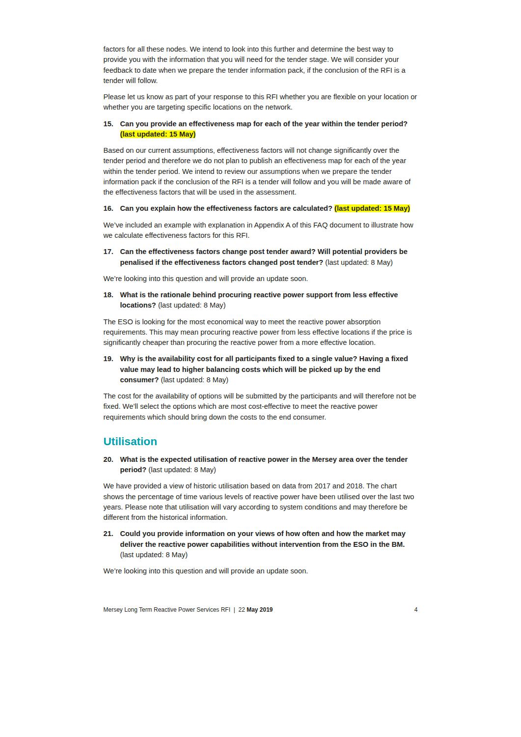factors for all these nodes. We intend to look into this further and determine the best way to provide you with the information that you will need for the tender stage. We will consider your feedback to date when we prepare the tender information pack, if the conclusion of the RFI is a tender will follow.
Please let us know as part of your response to this RFI whether you are flexible on your location or whether you are targeting specific locations on the network.
15. Can you provide an effectiveness map for each of the year within the tender period? (last updated: 15 May)
Based on our current assumptions, effectiveness factors will not change significantly over the tender period and therefore we do not plan to publish an effectiveness map for each of the year within the tender period. We intend to review our assumptions when we prepare the tender information pack if the conclusion of the RFI is a tender will follow and you will be made aware of the effectiveness factors that will be used in the assessment.
16. Can you explain how the effectiveness factors are calculated? (last updated: 15 May)
We’ve included an example with explanation in Appendix A of this FAQ document to illustrate how we calculate effectiveness factors for this RFI.
17. Can the effectiveness factors change post tender award? Will potential providers be penalised if the effectiveness factors changed post tender? (last updated: 8 May)
We’re looking into this question and will provide an update soon.
18. What is the rationale behind procuring reactive power support from less effective locations? (last updated: 8 May)
The ESO is looking for the most economical way to meet the reactive power absorption requirements. This may mean procuring reactive power from less effective locations if the price is significantly cheaper than procuring the reactive power from a more effective location.
19. Why is the availability cost for all participants fixed to a single value? Having a fixed value may lead to higher balancing costs which will be picked up by the end consumer? (last updated: 8 May)
The cost for the availability of options will be submitted by the participants and will therefore not be fixed. We’ll select the options which are most cost-effective to meet the reactive power requirements which should bring down the costs to the end consumer.
Utilisation
20. What is the expected utilisation of reactive power in the Mersey area over the tender period? (last updated: 8 May)
We have provided a view of historic utilisation based on data from 2017 and 2018. The chart shows the percentage of time various levels of reactive power have been utilised over the last two years. Please note that utilisation will vary according to system conditions and may therefore be different from the historical information.
21. Could you provide information on your views of how often and how the market may deliver the reactive power capabilities without intervention from the ESO in the BM. (last updated: 8 May)
We’re looking into this question and will provide an update soon.
Mersey Long Term Reactive Power Services RFI | 22 May 2019
4